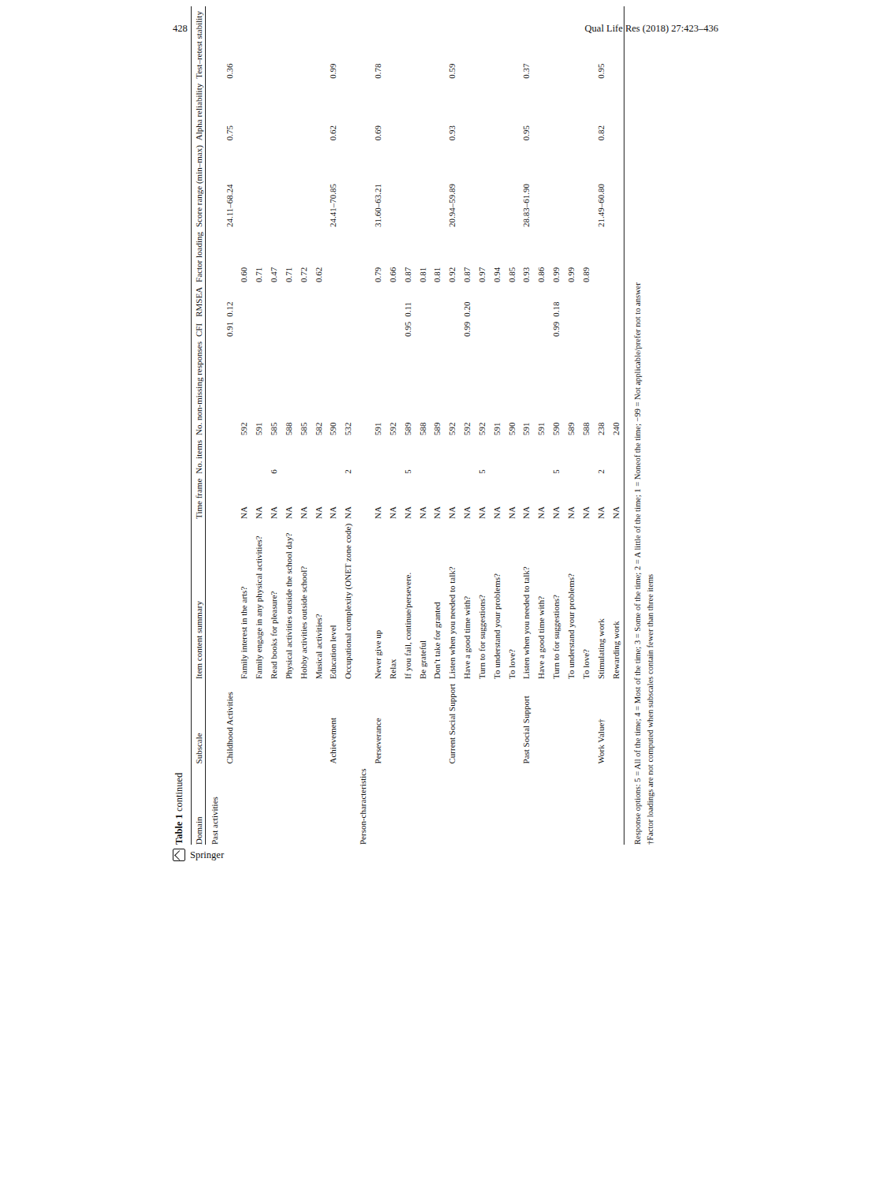428
Qual Life Res (2018) 27:423–436
Table 1 continued
| Domain | Subscale | Item content summary | Time frame | No. items | No. non-missing responses | CFI | RMSEA | Factor loading | Score range (min–max) | Alpha reliability | Test–retest stability |
| --- | --- | --- | --- | --- | --- | --- | --- | --- | --- | --- | --- |
| Past activities | | | | | | | | | | | |
| | Childhood Activities | | | | | 0.91 | 0.12 | | 24.11–68.24 | 0.75 | 0.36 |
| | | Family interest in the arts? | NA | | 592 | | | 0.60 | | | |
| | | Family engage in any physical activities? | NA | | 591 | | | 0.71 | | | |
| | | Read books for pleasure? | NA | 6 | 585 | | | 0.47 | | | |
| | | Physical activities outside the school day? | NA | | 588 | | | 0.71 | | | |
| | | Hobby activities outside school? | NA | | 585 | | | 0.72 | | | |
| | | Musical activities? | NA | | 582 | | | 0.62 | | | |
| | Achievement | Education level | NA | | 590 | | | | 24.41–70.85 | 0.62 | 0.99 |
| | | Occupational complexity (ONET zone code) | NA | 2 | 532 | | | | | | |
| Person-characteristics | | | | | | | | | | | |
| | Perseverance | Never give up | NA | | 591 | | | 0.79 | 31.60–63.21 | 0.69 | 0.78 |
| | | Relax | NA | | 592 | | | 0.66 | | | |
| | | If you fail, continue/persevere. | NA | 5 | 589 | 0.95 | 0.11 | 0.87 | | | |
| | | Be grateful | NA | | 588 | | | 0.81 | | | |
| | | Don’t take for granted | NA | | 589 | | | 0.81 | | | |
| | Current Social Support | Listen when you needed to talk? | NA | | 592 | | | 0.92 | 20.94–59.89 | 0.93 | 0.59 |
| | | Have a good time with? | NA | | 592 | 0.99 | 0.20 | 0.87 | | | |
| | | Turn to for suggestions? | NA | 5 | 592 | | | 0.97 | | | |
| | | To understand your problems? | NA | | 591 | | | 0.94 | | | |
| | | To love? | NA | | 590 | | | 0.85 | | | |
| | Past Social Support | Listen when you needed to talk? | NA | | 591 | | | 0.93 | 28.83–61.90 | 0.95 | 0.37 |
| | | Have a good time with? | NA | | 591 | | | 0.86 | | | |
| | | Turn to for suggestions? | NA | 5 | 590 | 0.99 | 0.18 | 0.99 | | | |
| | | To understand your problems? | NA | | 589 | | | 0.99 | | | |
| | | To love? | NA | | 588 | | | 0.89 | | | |
| | Work Value † | Stimulating work | NA | 2 | 238 | | | | 21.49–60.80 | 0.82 | 0.95 |
| | | Rewarding work | NA | | 240 | | | | | | |
Response options: 5 = All of the time; 4 = Most of the time; 3 = Some of the time; 2 = A little of the time; 1 = Noneof the time; −99 = Not applicable/prefer not to answer
†Factor loadings are not computed when subscales contain fewer than three items
Springer